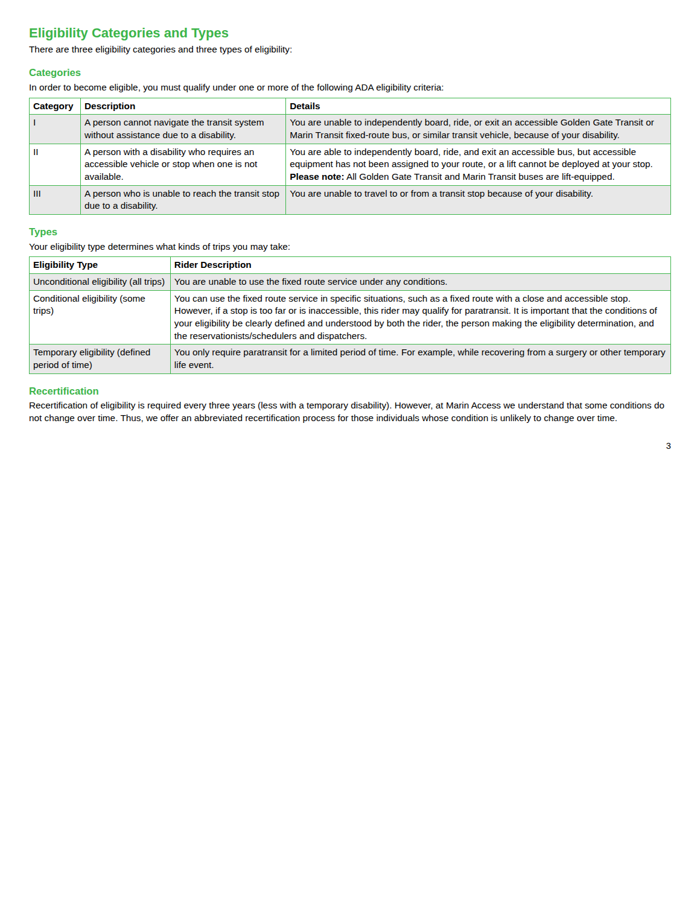Eligibility Categories and Types
There are three eligibility categories and three types of eligibility:
Categories
In order to become eligible, you must qualify under one or more of the following ADA eligibility criteria:
| Category | Description | Details |
| --- | --- | --- |
| I | A person cannot navigate the transit system without assistance due to a disability. | You are unable to independently board, ride, or exit an accessible Golden Gate Transit or Marin Transit fixed-route bus, or similar transit vehicle, because of your disability. |
| II | A person with a disability who requires an accessible vehicle or stop when one is not available. | You are able to independently board, ride, and exit an accessible bus, but accessible equipment has not been assigned to your route, or a lift cannot be deployed at your stop. Please note: All Golden Gate Transit and Marin Transit buses are lift-equipped. |
| III | A person who is unable to reach the transit stop due to a disability. | You are unable to travel to or from a transit stop because of your disability. |
Types
Your eligibility type determines what kinds of trips you may take:
| Eligibility Type | Rider Description |
| --- | --- |
| Unconditional eligibility (all trips) | You are unable to use the fixed route service under any conditions. |
| Conditional eligibility (some trips) | You can use the fixed route service in specific situations, such as a fixed route with a close and accessible stop. However, if a stop is too far or is inaccessible, this rider may qualify for paratransit. It is important that the conditions of your eligibility be clearly defined and understood by both the rider, the person making the eligibility determination, and the reservationists/schedulers and dispatchers. |
| Temporary eligibility (defined period of time) | You only require paratransit for a limited period of time. For example, while recovering from a surgery or other temporary life event. |
Recertification
Recertification of eligibility is required every three years (less with a temporary disability). However, at Marin Access we understand that some conditions do not change over time. Thus, we offer an abbreviated recertification process for those individuals whose condition is unlikely to change over time.
3